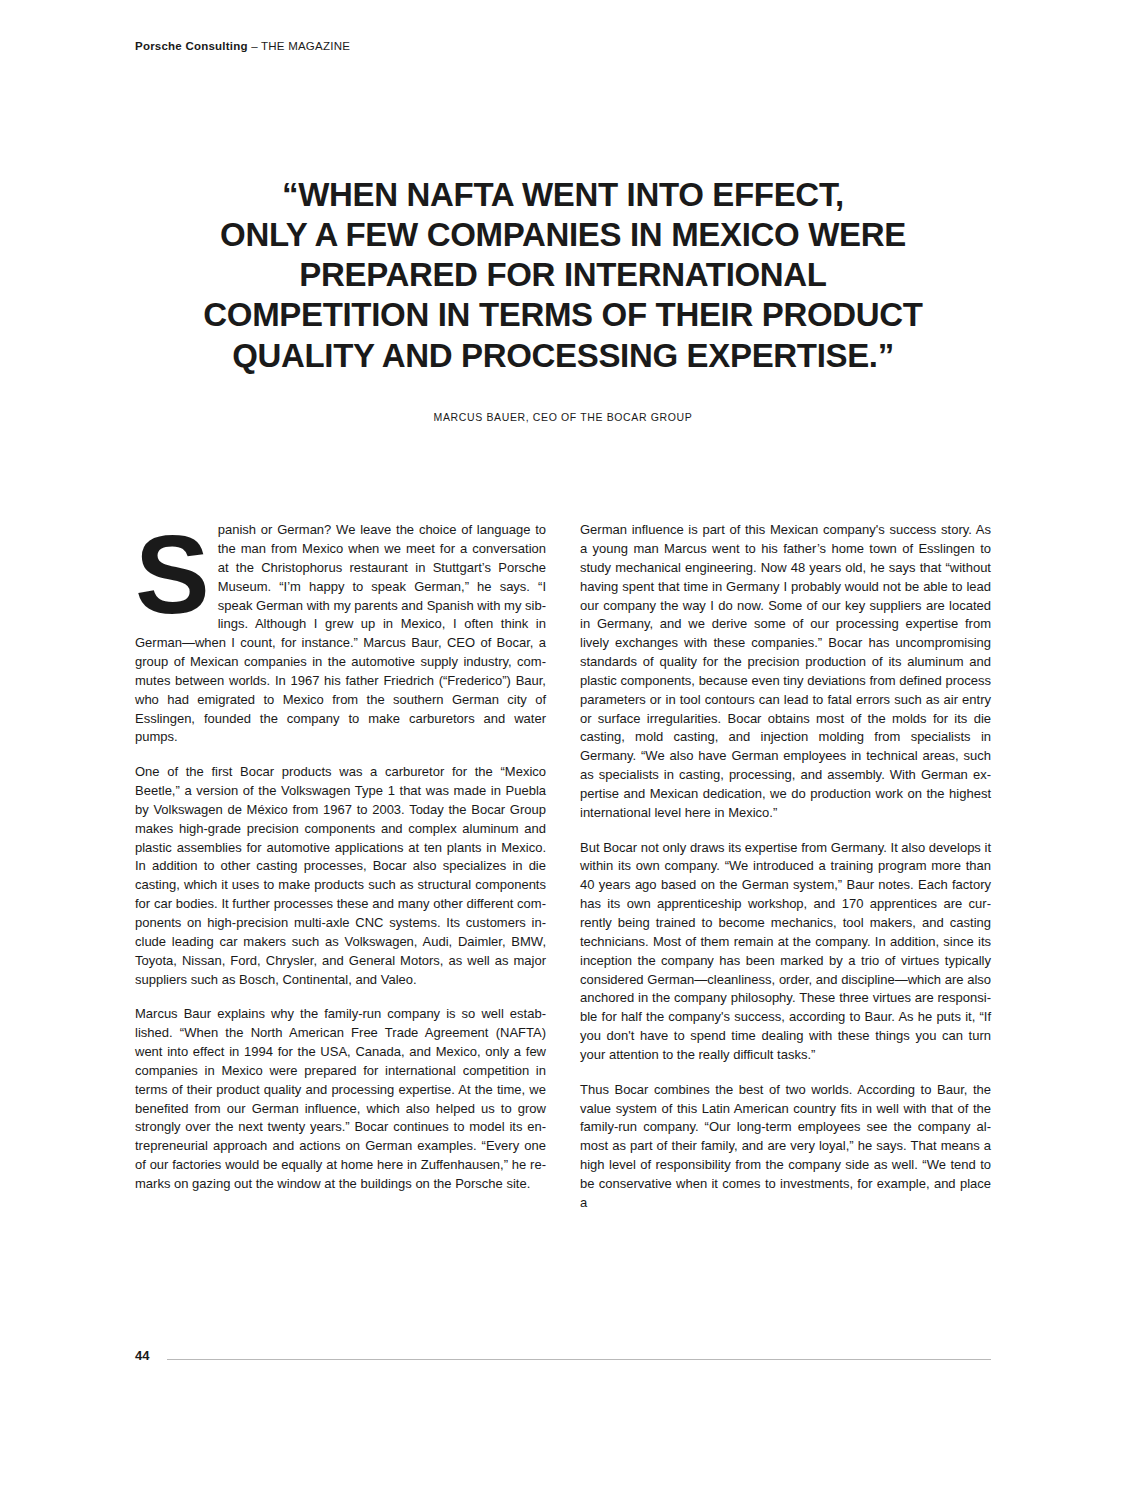Porsche Consulting – THE MAGAZINE
“When NAFTA went into effect,
only a few companies in Mexico were
prepared for international
competition in terms of their product
quality and processing expertise.”
Marcus Bauer, CEO of the Bocar Group
Spanish or German? We leave the choice of language to the man from Mexico when we meet for a conversation at the Christophorus restaurant in Stuttgart’s Porsche Museum. “I’m happy to speak German,” he says. “I speak German with my parents and Spanish with my siblings. Although I grew up in Mexico, I often think in German—when I count, for instance.” Marcus Baur, CEO of Bocar, a group of Mexican companies in the automotive supply industry, commutes between worlds. In 1967 his father Friedrich (“Frederico”) Baur, who had emigrated to Mexico from the southern German city of Esslingen, founded the company to make carburetors and water pumps.
One of the first Bocar products was a carburetor for the “Mexico Beetle,” a version of the Volkswagen Type 1 that was made in Puebla by Volkswagen de México from 1967 to 2003. Today the Bocar Group makes high-grade precision components and complex aluminum and plastic assemblies for automotive applications at ten plants in Mexico. In addition to other casting processes, Bocar also specializes in die casting, which it uses to make products such as structural components for car bodies. It further processes these and many other different components on high-precision multi-axle CNC systems. Its customers include leading car makers such as Volkswagen, Audi, Daimler, BMW, Toyota, Nissan, Ford, Chrysler, and General Motors, as well as major suppliers such as Bosch, Continental, and Valeo.
Marcus Baur explains why the family-run company is so well established. “When the North American Free Trade Agreement (NAFTA) went into effect in 1994 for the USA, Canada, and Mexico, only a few companies in Mexico were prepared for international competition in terms of their product quality and processing expertise. At the time, we benefited from our German influence, which also helped us to grow strongly over the next twenty years.” Bocar continues to model its entrepreneurial approach and actions on German examples. “Every one of our factories would be equally at home here in Zuffenhausen,” he remarks on gazing out the window at the buildings on the Porsche site.
German influence is part of this Mexican company's success story. As a young man Marcus went to his father’s home town of Esslingen to study mechanical engineering. Now 48 years old, he says that “without having spent that time in Germany I probably would not be able to lead our company the way I do now. Some of our key suppliers are located in Germany, and we derive some of our processing expertise from lively exchanges with these companies.” Bocar has uncompromising standards of quality for the precision production of its aluminum and plastic components, because even tiny deviations from defined process parameters or in tool contours can lead to fatal errors such as air entry or surface irregularities. Bocar obtains most of the molds for its die casting, mold casting, and injection molding from specialists in Germany. “We also have German employees in technical areas, such as specialists in casting, processing, and assembly. With German expertise and Mexican dedication, we do production work on the highest international level here in Mexico.”
But Bocar not only draws its expertise from Germany. It also develops it within its own company. “We introduced a training program more than 40 years ago based on the German system,” Baur notes. Each factory has its own apprenticeship workshop, and 170 apprentices are currently being trained to become mechanics, tool makers, and casting technicians. Most of them remain at the company. In addition, since its inception the company has been marked by a trio of virtues typically considered German—cleanliness, order, and discipline—which are also anchored in the company philosophy. These three virtues are responsible for half the company's success, according to Baur. As he puts it, “If you don't have to spend time dealing with these things you can turn your attention to the really difficult tasks.”
Thus Bocar combines the best of two worlds. According to Baur, the value system of this Latin American country fits in well with that of the family-run company. “Our long-term employees see the company almost as part of their family, and are very loyal,” he says. That means a high level of responsibility from the company side as well. “We tend to be conservative when it comes to investments, for example, and place a
44